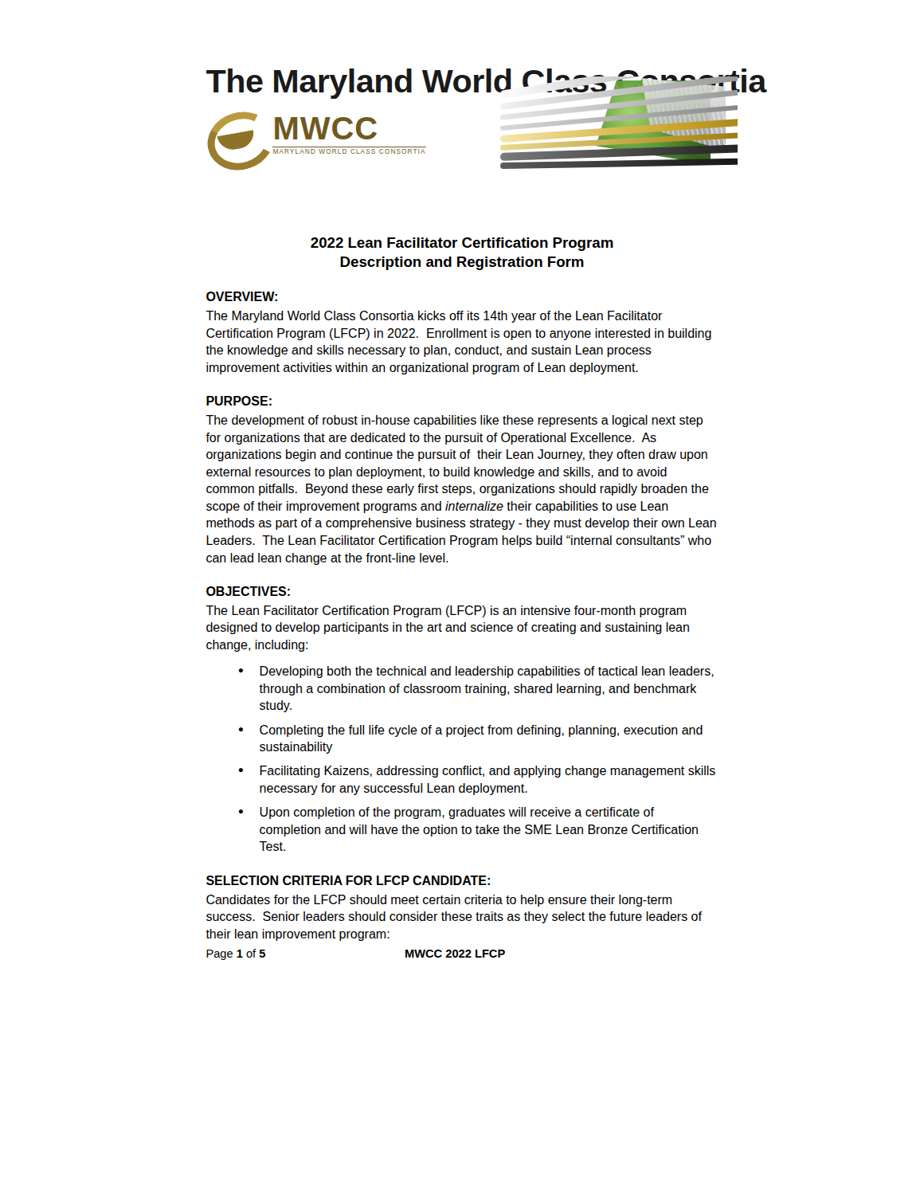The Maryland World Class Consortia
MWCC MARYLAND WORLD CLASS CONSORTIA
2022 Lean Facilitator Certification Program Description and Registration Form
OVERVIEW:
The Maryland World Class Consortia kicks off its 14th year of the Lean Facilitator Certification Program (LFCP) in 2022. Enrollment is open to anyone interested in building the knowledge and skills necessary to plan, conduct, and sustain Lean process improvement activities within an organizational program of Lean deployment.
PURPOSE:
The development of robust in-house capabilities like these represents a logical next step for organizations that are dedicated to the pursuit of Operational Excellence. As organizations begin and continue the pursuit of their Lean Journey, they often draw upon external resources to plan deployment, to build knowledge and skills, and to avoid common pitfalls. Beyond these early first steps, organizations should rapidly broaden the scope of their improvement programs and internalize their capabilities to use Lean methods as part of a comprehensive business strategy - they must develop their own Lean Leaders. The Lean Facilitator Certification Program helps build “internal consultants” who can lead lean change at the front-line level.
OBJECTIVES:
The Lean Facilitator Certification Program (LFCP) is an intensive four-month program designed to develop participants in the art and science of creating and sustaining lean change, including:
Developing both the technical and leadership capabilities of tactical lean leaders, through a combination of classroom training, shared learning, and benchmark study.
Completing the full life cycle of a project from defining, planning, execution and sustainability
Facilitating Kaizens, addressing conflict, and applying change management skills necessary for any successful Lean deployment.
Upon completion of the program, graduates will receive a certificate of completion and will have the option to take the SME Lean Bronze Certification Test.
SELECTION CRITERIA FOR LFCP CANDIDATE:
Candidates for the LFCP should meet certain criteria to help ensure their long-term success. Senior leaders should consider these traits as they select the future leaders of their lean improvement program:
Page 1 of 5
MWCC 2022 LFCP